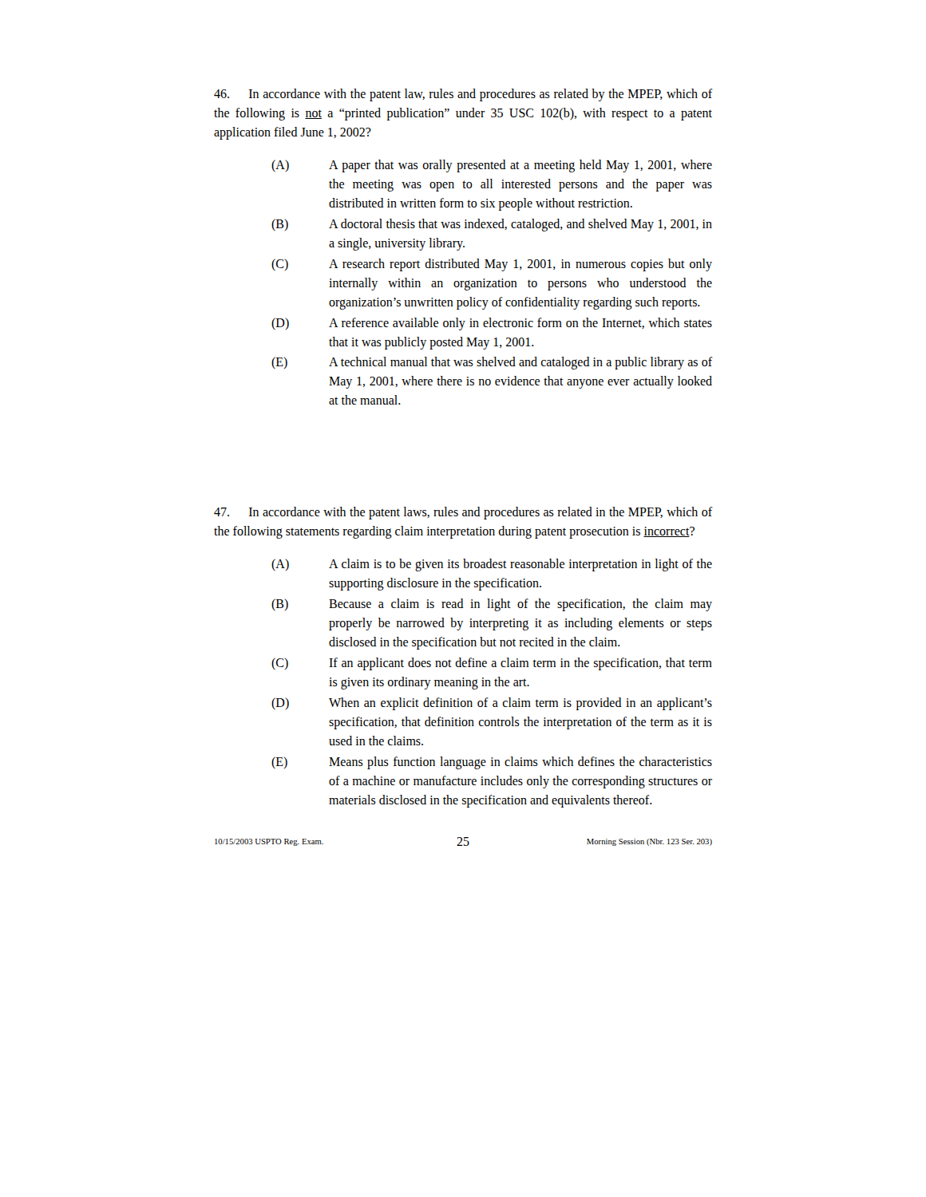46. In accordance with the patent law, rules and procedures as related by the MPEP, which of the following is not a “printed publication” under 35 USC 102(b), with respect to a patent application filed June 1, 2002?
(A) A paper that was orally presented at a meeting held May 1, 2001, where the meeting was open to all interested persons and the paper was distributed in written form to six people without restriction.
(B) A doctoral thesis that was indexed, cataloged, and shelved May 1, 2001, in a single, university library.
(C) A research report distributed May 1, 2001, in numerous copies but only internally within an organization to persons who understood the organization’s unwritten policy of confidentiality regarding such reports.
(D) A reference available only in electronic form on the Internet, which states that it was publicly posted May 1, 2001.
(E) A technical manual that was shelved and cataloged in a public library as of May 1, 2001, where there is no evidence that anyone ever actually looked at the manual.
47. In accordance with the patent laws, rules and procedures as related in the MPEP, which of the following statements regarding claim interpretation during patent prosecution is incorrect?
(A) A claim is to be given its broadest reasonable interpretation in light of the supporting disclosure in the specification.
(B) Because a claim is read in light of the specification, the claim may properly be narrowed by interpreting it as including elements or steps disclosed in the specification but not recited in the claim.
(C) If an applicant does not define a claim term in the specification, that term is given its ordinary meaning in the art.
(D) When an explicit definition of a claim term is provided in an applicant’s specification, that definition controls the interpretation of the term as it is used in the claims.
(E) Means plus function language in claims which defines the characteristics of a machine or manufacture includes only the corresponding structures or materials disclosed in the specification and equivalents thereof.
10/15/2003 USPTO Reg. Exam. 25 Morning Session (Nbr. 123 Ser. 203)